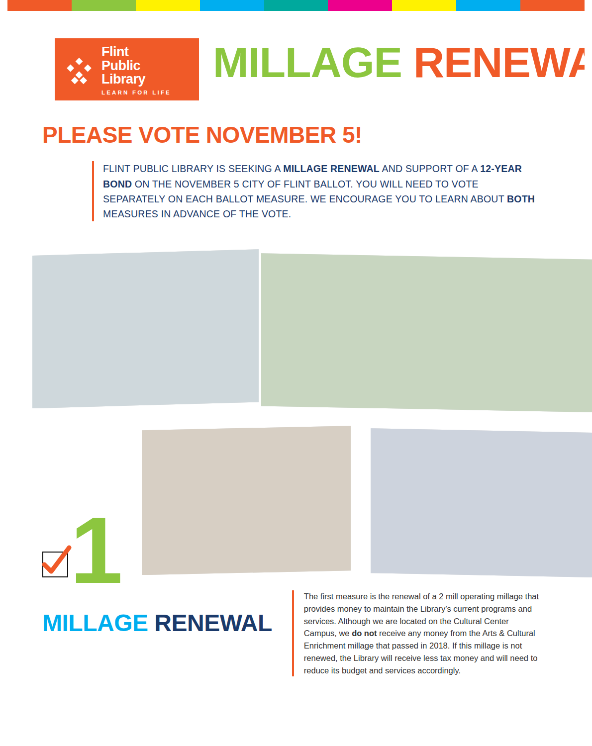Flint Public Library LEARN FOR LIFE
MILLAGE RENEWAL
PLEASE VOTE NOVEMBER 5!
Flint Public Library is seeking a millage renewal and support of a 12-year bond on the November 5 City of Flint ballot. You will need to vote separately on each ballot measure. We encourage you to learn about both measures in advance of the vote.
1
MILLAGE RENEWAL
The first measure is the renewal of a 2 mill operating millage that provides money to maintain the Library’s current programs and services. Although we are located on the Cultural Center Campus, we do not receive any money from the Arts & Cultural Enrichment millage that passed in 2018. If this millage is not renewed, the Library will receive less tax money and will need to reduce its budget and services accordingly.